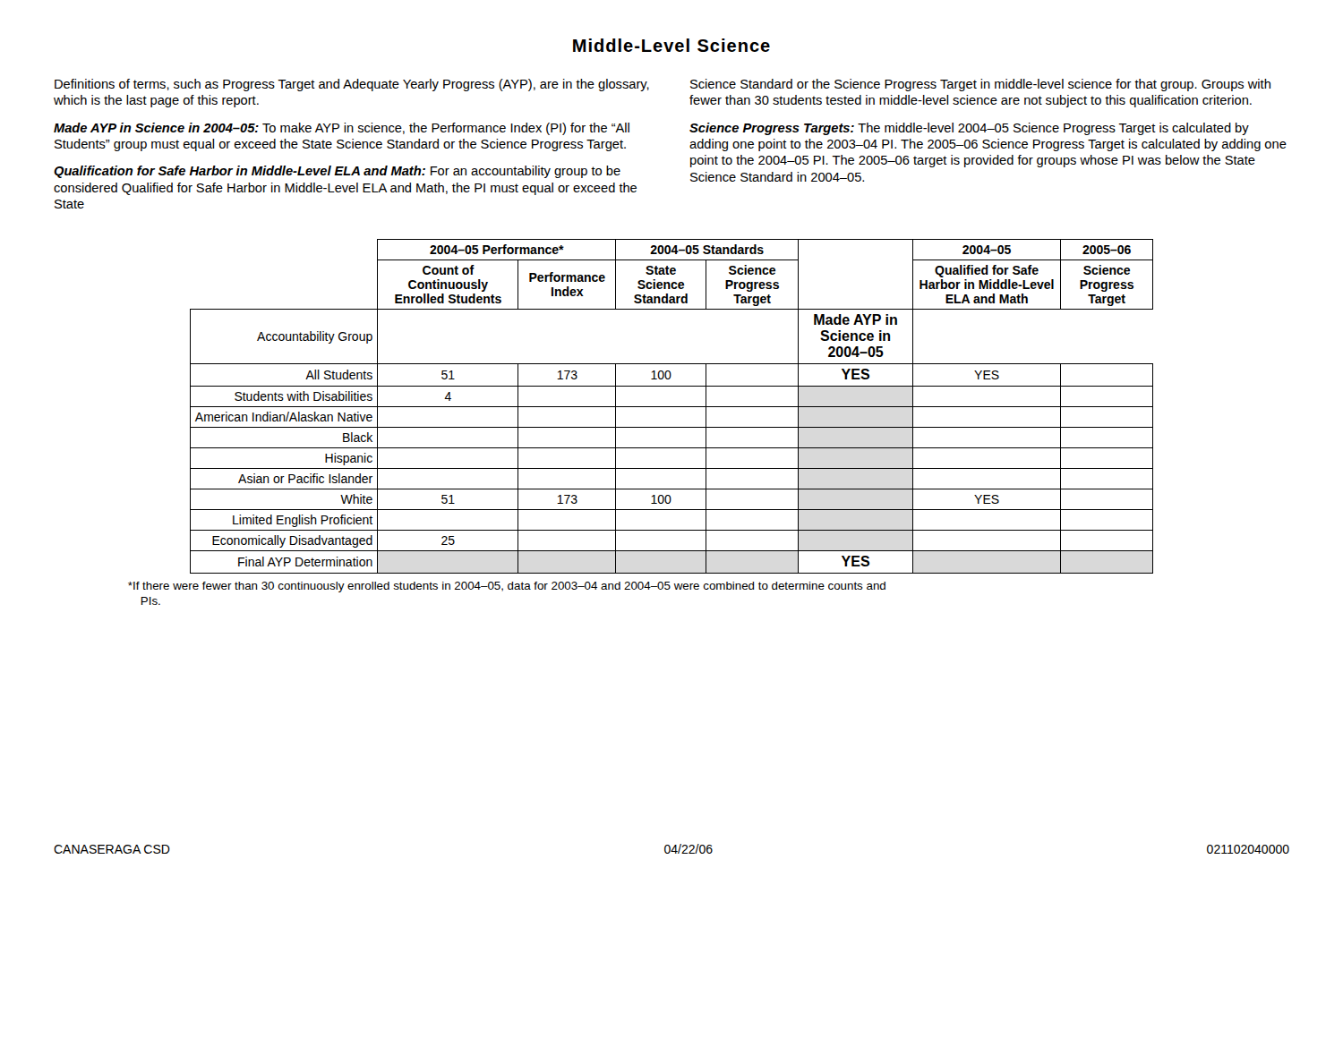Middle‑Level Science
Definitions of terms, such as Progress Target and Adequate Yearly Progress (AYP), are in the glossary, which is the last page of this report.
Made AYP in Science in 2004–05: To make AYP in science, the Performance Index (PI) for the “All Students” group must equal or exceed the State Science Standard or the Science Progress Target.
Qualification for Safe Harbor in Middle-Level ELA and Math: For an accountability group to be considered Qualified for Safe Harbor in Middle-Level ELA and Math, the PI must equal or exceed the State
Science Standard or the Science Progress Target in middle-level science for that group. Groups with fewer than 30 students tested in middle-level science are not subject to this qualification criterion.
Science Progress Targets: The middle-level 2004–05 Science Progress Target is calculated by adding one point to the 2003–04 PI. The 2005–06 Science Progress Target is calculated by adding one point to the 2004–05 PI. The 2005–06 target is provided for groups whose PI was below the State Science Standard in 2004–05.
| | 2004–05 Performance* | 2004–05 Standards | | 2004–05 | 2005–06 |
| --- | --- | --- | --- | --- | --- |
| Count of Continuously Enrolled Students | Performance Index | State Science Standard | Science Progress Target | Qualified for Safe Harbor in Middle-Level ELA and Math | Science Progress Target |
| Accountability Group | | Made AYP in Science in 2004–05 | |
| All Students | 51 | 173 | 100 | | YES | YES | |
| Students with Disabilities | 4 | | | | | | |
| American Indian/Alaskan Native | | | | | | | |
| Black | | | | | | | |
| Hispanic | | | | | | | |
| Asian or Pacific Islander | | | | | | | |
| White | 51 | 173 | 100 | | | YES | |
| Limited English Proficient | | | | | | | |
| Economically Disadvantaged | 25 | | | | | | |
| Final AYP Determination | | | | | YES | | |
*If there were fewer than 30 continuously enrolled students in 2004–05, data for 2003–04 and 2004–05 were combined to determine counts and PIs.
CANASERAGA CSD 04/22/06 021102040000